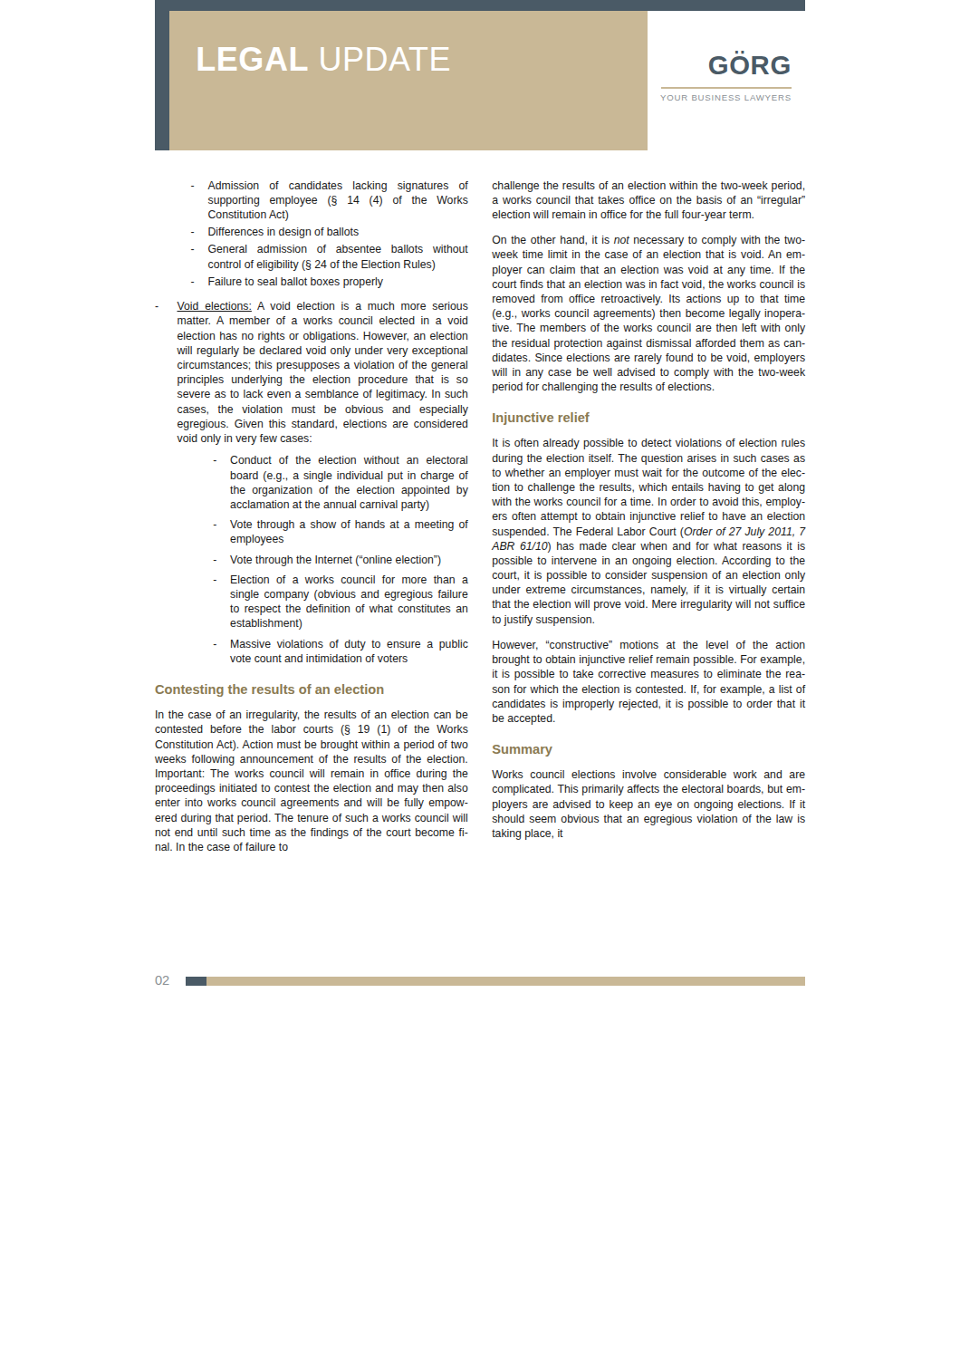LEGAL UPDATE
GÖRG
YOUR BUSINESS LAWYERS
Admission of candidates lacking signatures of supporting employee (§ 14 (4) of the Works Constitution Act)
Differences in design of ballots
General admission of absentee ballots without control of eligibility (§ 24 of the Election Rules)
Failure to seal ballot boxes properly
Void elections: A void election is a much more serious matter. A member of a works council elected in a void election has no rights or obligations. However, an election will regularly be declared void only under very exceptional circumstances; this presupposes a violation of the general principles underlying the election procedure that is so severe as to lack even a semblance of legitimacy. In such cases, the violation must be obvious and especially egregious. Given this standard, elections are considered void only in very few cases:
Conduct of the election without an electoral board (e.g., a single individual put in charge of the organization of the election appointed by acclamation at the annual carnival party)
Vote through a show of hands at a meeting of employees
Vote through the Internet (“online election”)
Election of a works council for more than a single company (obvious and egregious failure to respect the definition of what constitutes an establishment)
Massive violations of duty to ensure a public vote count and intimidation of voters
Contesting the results of an election
In the case of an irregularity, the results of an election can be contested before the labor courts (§ 19 (1) of the Works Constitution Act). Action must be brought within a period of two weeks following announcement of the results of the election. Important: The works council will remain in office during the proceedings initiated to contest the election and may then also enter into works council agreements and will be fully empowered during that period. The tenure of such a works council will not end until such time as the findings of the court become final. In the case of failure to
challenge the results of an election within the two-week period, a works council that takes office on the basis of an “irregular” election will remain in office for the full four-year term.
On the other hand, it is not necessary to comply with the two-week time limit in the case of an election that is void. An employer can claim that an election was void at any time. If the court finds that an election was in fact void, the works council is removed from office retroactively. Its actions up to that time (e.g., works council agreements) then become legally inoperative. The members of the works council are then left with only the residual protection against dismissal afforded them as candidates. Since elections are rarely found to be void, employers will in any case be well advised to comply with the two-week period for challenging the results of elections.
Injunctive relief
It is often already possible to detect violations of election rules during the election itself. The question arises in such cases as to whether an employer must wait for the outcome of the election to challenge the results, which entails having to get along with the works council for a time. In order to avoid this, employers often attempt to obtain injunctive relief to have an election suspended. The Federal Labor Court (Order of 27 July 2011, 7 ABR 61/10) has made clear when and for what reasons it is possible to intervene in an ongoing election. According to the court, it is possible to consider suspension of an election only under extreme circumstances, namely, if it is virtually certain that the election will prove void. Mere irregularity will not suffice to justify suspension.
However, “constructive” motions at the level of the action brought to obtain injunctive relief remain possible. For example, it is possible to take corrective measures to eliminate the reason for which the election is contested. If, for example, a list of candidates is improperly rejected, it is possible to order that it be accepted.
Summary
Works council elections involve considerable work and are complicated. This primarily affects the electoral boards, but employers are advised to keep an eye on ongoing elections. If it should seem obvious that an egregious violation of the law is taking place, it
02